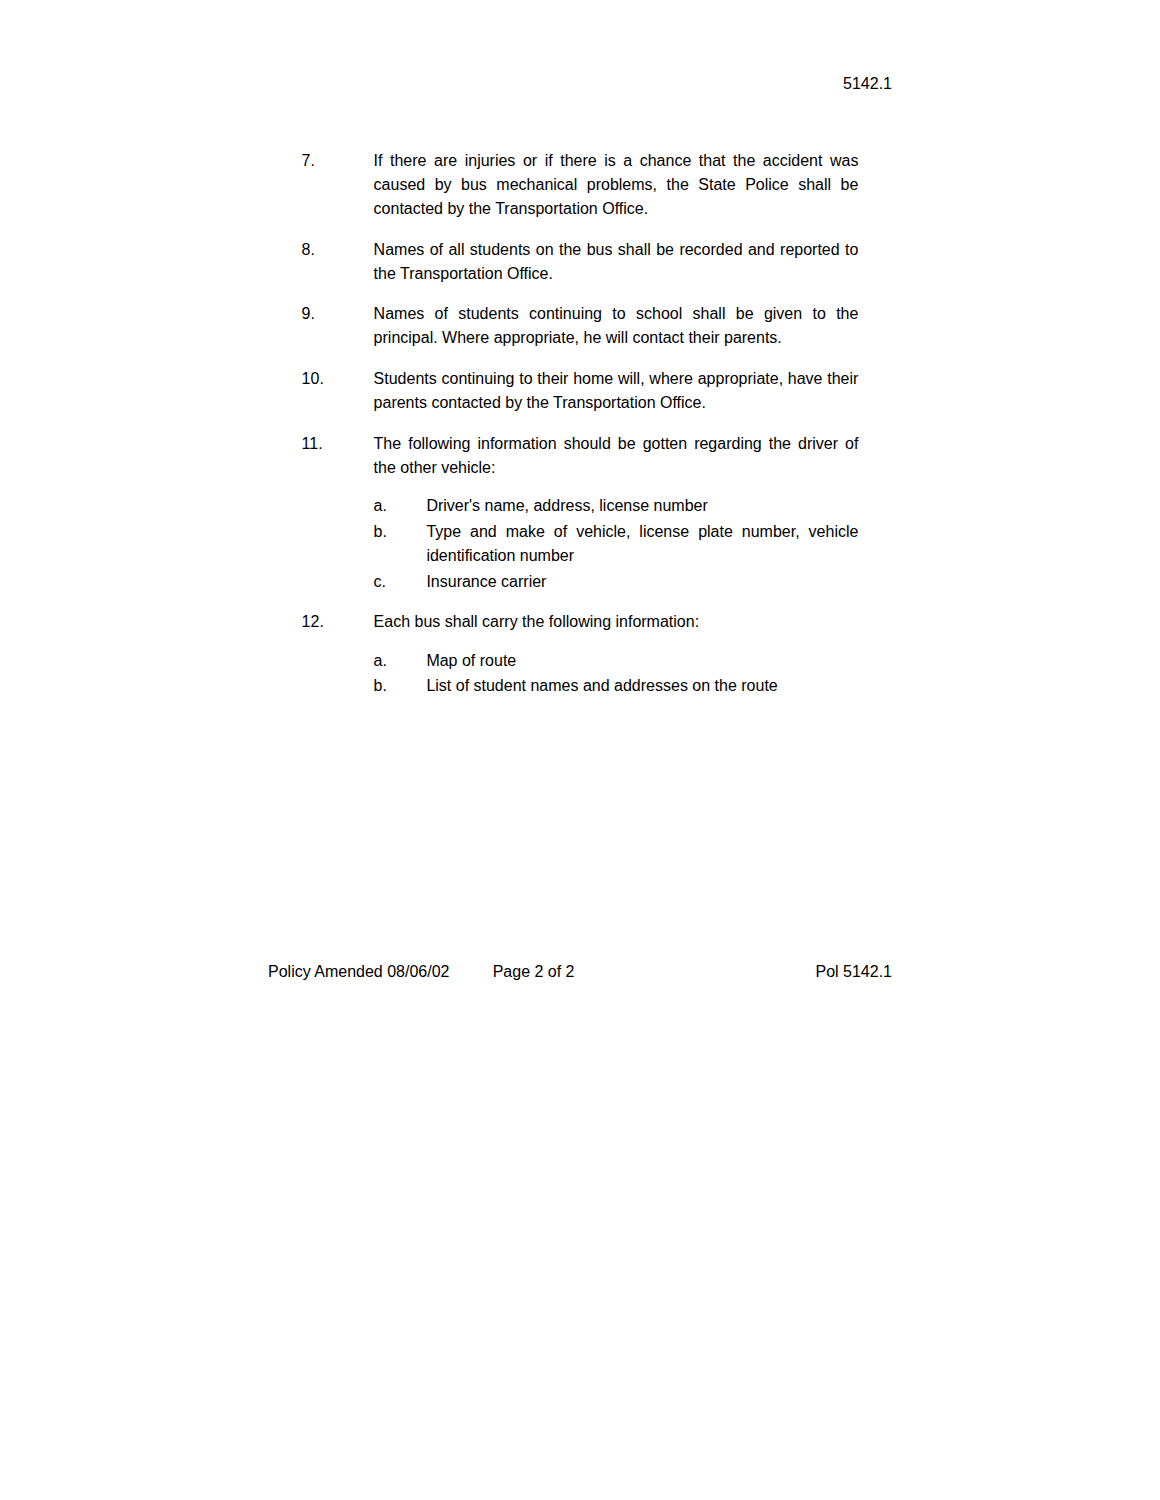5142.1
If there are injuries or if there is a chance that the accident was caused by bus mechanical problems, the State Police shall be contacted by the Transportation Office.
Names of all students on the bus shall be recorded and reported to the Transportation Office.
Names of students continuing to school shall be given to the principal. Where appropriate, he will contact their parents.
Students continuing to their home will, where appropriate, have their parents contacted by the Transportation Office.
The following information should be gotten regarding the driver of the other vehicle:
Driver's name, address, license number
Type and make of vehicle, license plate number, vehicle identification number
Insurance carrier
Each bus shall carry the following information:
Map of route
List of student names and addresses on the route
Policy Amended 08/06/02
Page 2 of 2
Pol 5142.1